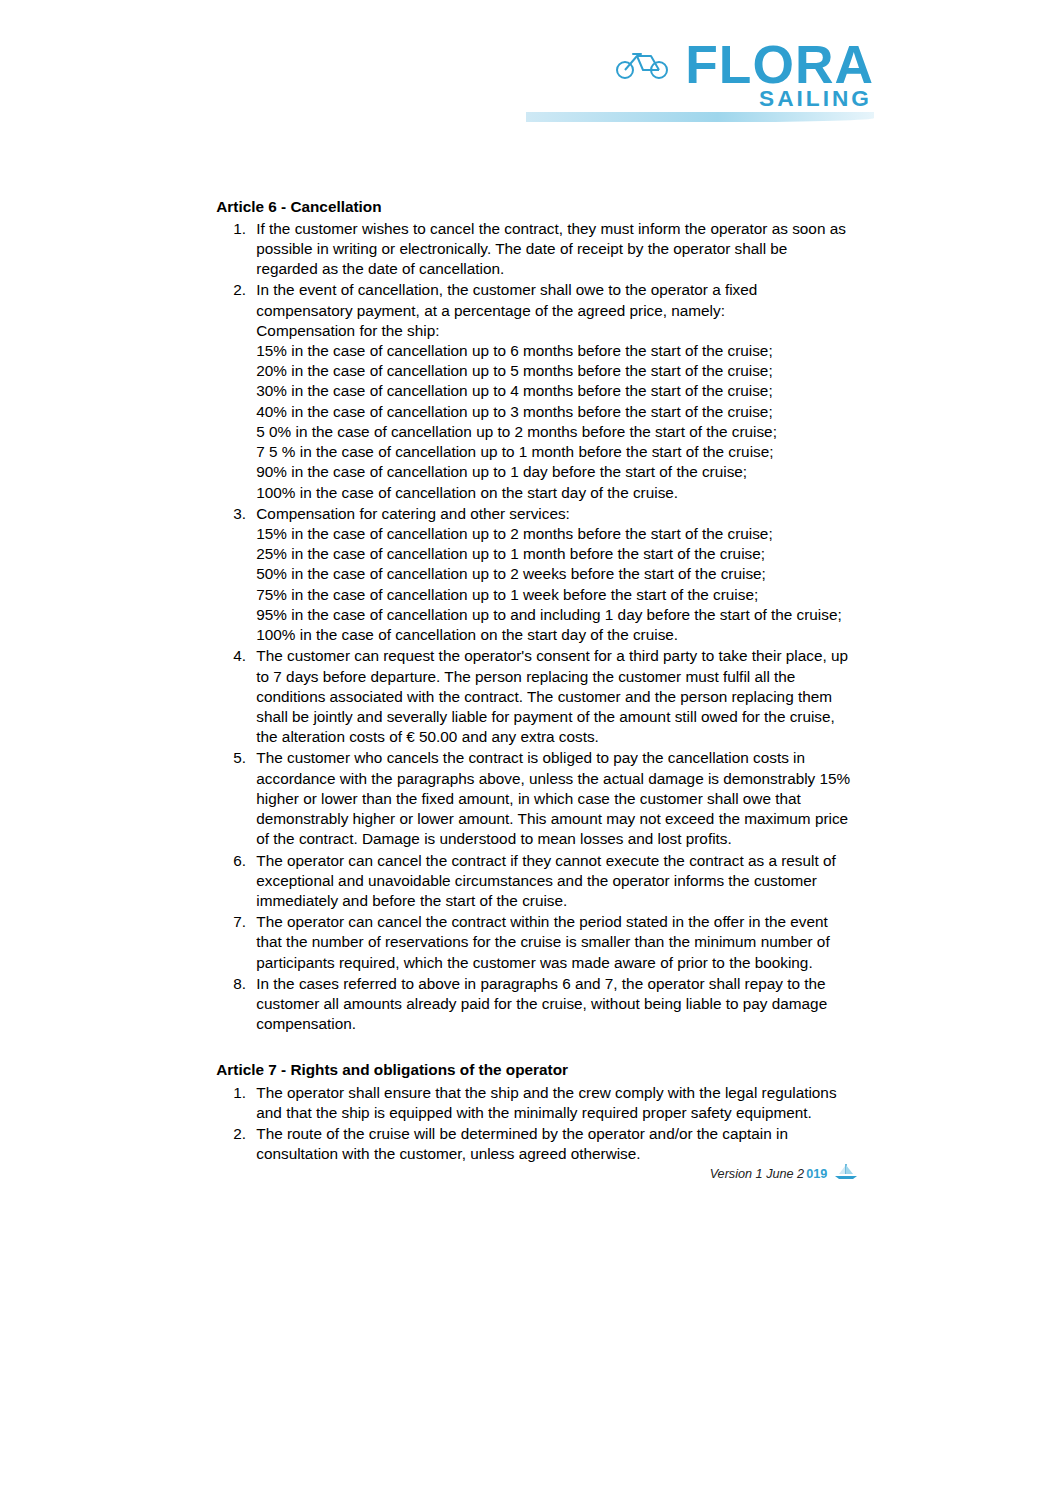FLORA SAILING
Article 6 - Cancellation
If the customer wishes to cancel the contract, they must inform the operator as soon as possible in writing or electronically. The date of receipt by the operator shall be regarded as the date of cancellation.
In the event of cancellation, the customer shall owe to the operator a fixed compensatory payment, at a percentage of the agreed price, namely:
Compensation for the ship:
15% in the case of cancellation up to 6 months before the start of the cruise;
20% in the case of cancellation up to 5 months before the start of the cruise;
30% in the case of cancellation up to 4 months before the start of the cruise;
40% in the case of cancellation up to 3 months before the start of the cruise;
5 0% in the case of cancellation up to 2 months before the start of the cruise;
7 5 % in the case of cancellation up to 1 month before the start of the cruise;
90% in the case of cancellation up to 1 day before the start of the cruise;
100% in the case of cancellation on the start day of the cruise.
Compensation for catering and other services:
15% in the case of cancellation up to 2 months before the start of the cruise;
25% in the case of cancellation up to 1 month before the start of the cruise;
50% in the case of cancellation up to 2 weeks before the start of the cruise;
75% in the case of cancellation up to 1 week before the start of the cruise;
95% in the case of cancellation up to and including 1 day before the start of the cruise;
100% in the case of cancellation on the start day of the cruise.
The customer can request the operator's consent for a third party to take their place, up to 7 days before departure. The person replacing the customer must fulfil all the conditions associated with the contract. The customer and the person replacing them shall be jointly and severally liable for payment of the amount still owed for the cruise, the alteration costs of € 50.00 and any extra costs.
The customer who cancels the contract is obliged to pay the cancellation costs in accordance with the paragraphs above, unless the actual damage is demonstrably 15% higher or lower than the fixed amount, in which case the customer shall owe that demonstrably higher or lower amount. This amount may not exceed the maximum price of the contract. Damage is understood to mean losses and lost profits.
The operator can cancel the contract if they cannot execute the contract as a result of exceptional and unavoidable circumstances and the operator informs the customer immediately and before the start of the cruise.
The operator can cancel the contract within the period stated in the offer in the event that the number of reservations for the cruise is smaller than the minimum number of participants required, which the customer was made aware of prior to the booking.
In the cases referred to above in paragraphs 6 and 7, the operator shall repay to the customer all amounts already paid for the cruise, without being liable to pay damage compensation.
Article 7 - Rights and obligations of the operator
The operator shall ensure that the ship and the crew comply with the legal regulations and that the ship is equipped with the minimally required proper safety equipment.
The route of the cruise will be determined by the operator and/or the captain in consultation with the customer, unless agreed otherwise.
Version 1 June 2019